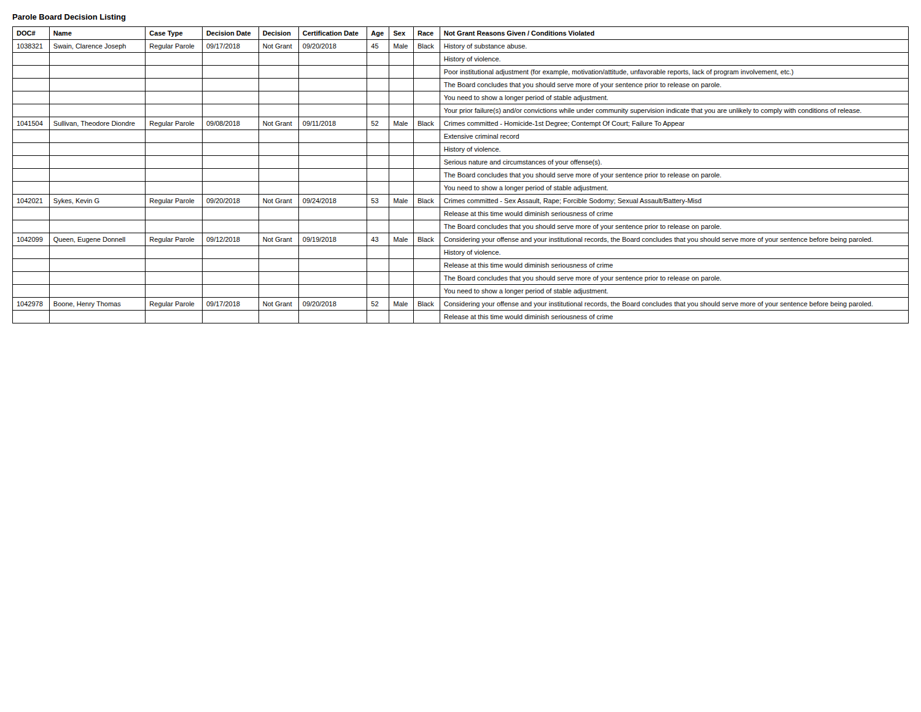Parole Board Decision Listing
| DOC# | Name | Case Type | Decision Date | Decision | Certification Date | Age | Sex | Race | Not Grant Reasons Given / Conditions Violated |
| --- | --- | --- | --- | --- | --- | --- | --- | --- | --- |
| 1038321 | Swain, Clarence Joseph | Regular Parole | 09/17/2018 | Not Grant | 09/20/2018 | 45 | Male | Black | History of substance abuse. |
| | | | | | | | | | History of violence. |
| | | | | | | | | | Poor institutional adjustment (for example, motivation/attitude, unfavorable reports, lack of program involvement, etc.) |
| | | | | | | | | | The Board concludes that you should serve more of your sentence prior to release on parole. |
| | | | | | | | | | You need to show a longer period of stable adjustment. |
| | | | | | | | | | Your prior failure(s) and/or convictions while under community supervision indicate that you are unlikely to comply with conditions of release. |
| 1041504 | Sullivan, Theodore Diondre | Regular Parole | 09/08/2018 | Not Grant | 09/11/2018 | 52 | Male | Black | Crimes committed - Homicide-1st Degree; Contempt Of Court; Failure To Appear |
| | | | | | | | | | Extensive criminal record |
| | | | | | | | | | History of violence. |
| | | | | | | | | | Serious nature and circumstances of your offense(s). |
| | | | | | | | | | The Board concludes that you should serve more of your sentence prior to release on parole. |
| | | | | | | | | | You need to show a longer period of stable adjustment. |
| 1042021 | Sykes, Kevin G | Regular Parole | 09/20/2018 | Not Grant | 09/24/2018 | 53 | Male | Black | Crimes committed - Sex Assault, Rape; Forcible Sodomy; Sexual Assault/Battery-Misd |
| | | | | | | | | | Release at this time would diminish seriousness of crime |
| | | | | | | | | | The Board concludes that you should serve more of your sentence prior to release on parole. |
| 1042099 | Queen, Eugene Donnell | Regular Parole | 09/12/2018 | Not Grant | 09/19/2018 | 43 | Male | Black | Considering your offense and your institutional records, the Board concludes that you should serve more of your sentence before being paroled. |
| | | | | | | | | | History of violence. |
| | | | | | | | | | Release at this time would diminish seriousness of crime |
| | | | | | | | | | The Board concludes that you should serve more of your sentence prior to release on parole. |
| | | | | | | | | | You need to show a longer period of stable adjustment. |
| 1042978 | Boone, Henry Thomas | Regular Parole | 09/17/2018 | Not Grant | 09/20/2018 | 52 | Male | Black | Considering your offense and your institutional records, the Board concludes that you should serve more of your sentence before being paroled. |
| | | | | | | | | | Release at this time would diminish seriousness of crime |